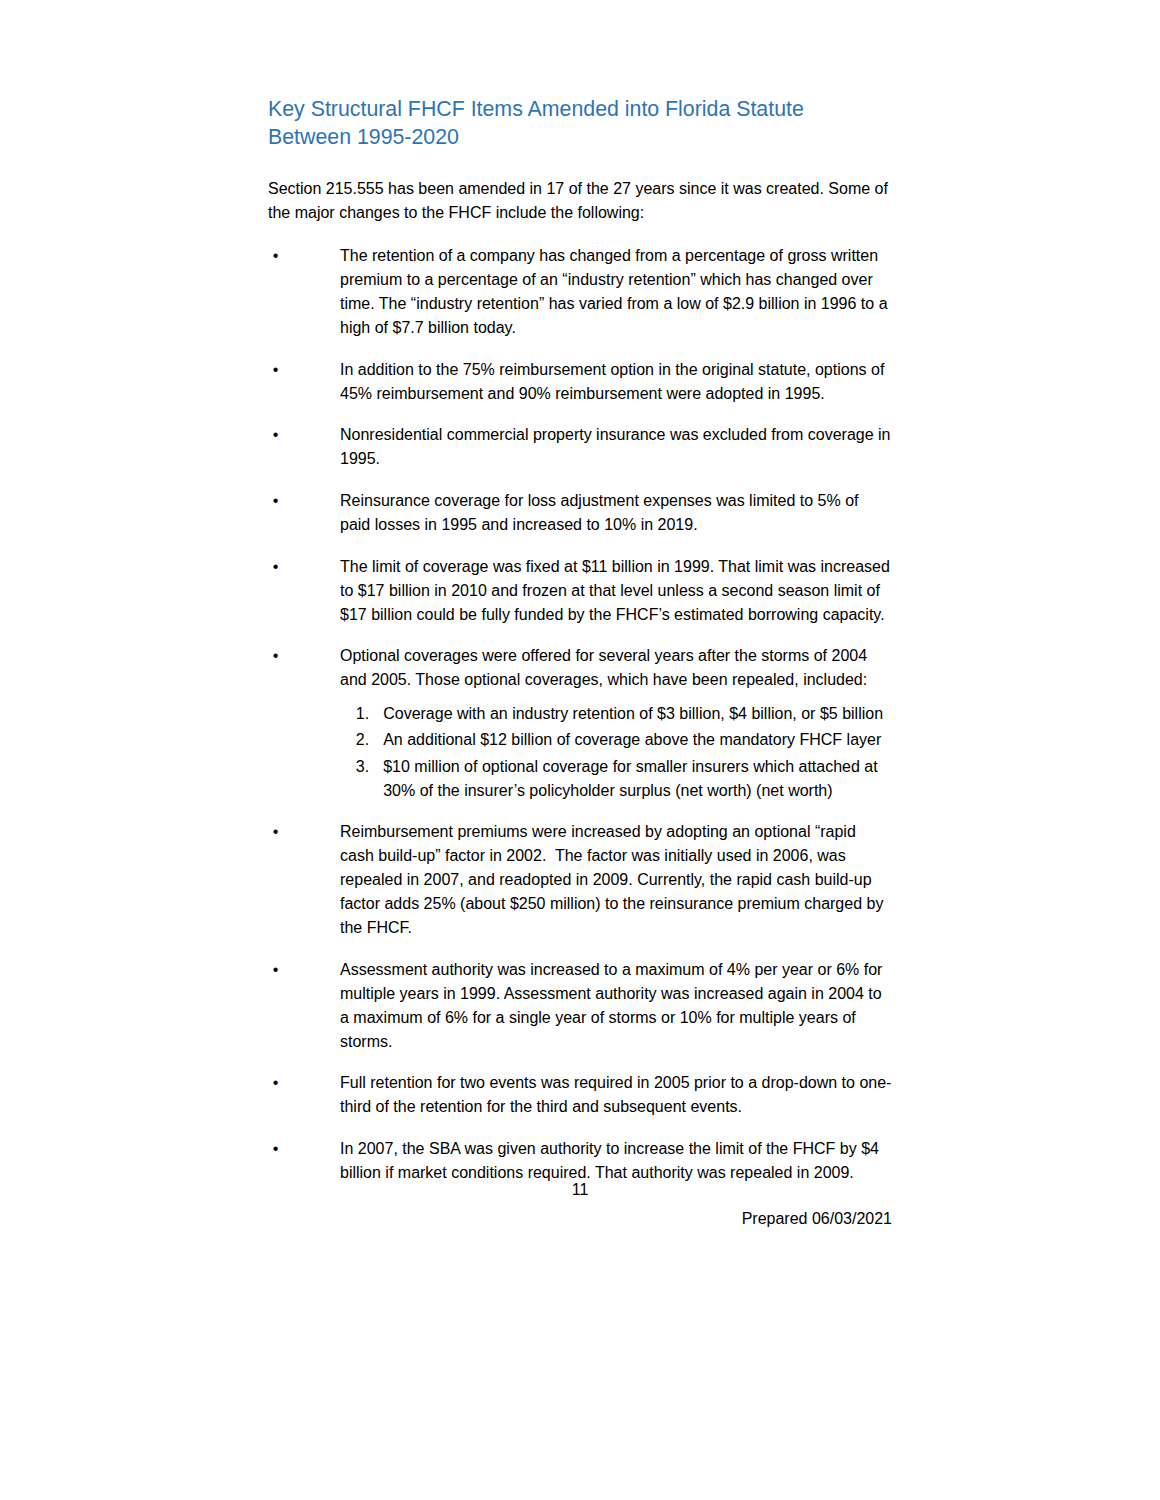Key Structural FHCF Items Amended into Florida Statute Between 1995-2020
Section 215.555 has been amended in 17 of the 27 years since it was created. Some of the major changes to the FHCF include the following:
The retention of a company has changed from a percentage of gross written premium to a percentage of an “industry retention” which has changed over time. The “industry retention” has varied from a low of $2.9 billion in 1996 to a high of $7.7 billion today.
In addition to the 75% reimbursement option in the original statute, options of 45% reimbursement and 90% reimbursement were adopted in 1995.
Nonresidential commercial property insurance was excluded from coverage in 1995.
Reinsurance coverage for loss adjustment expenses was limited to 5% of paid losses in 1995 and increased to 10% in 2019.
The limit of coverage was fixed at $11 billion in 1999. That limit was increased to $17 billion in 2010 and frozen at that level unless a second season limit of $17 billion could be fully funded by the FHCF’s estimated borrowing capacity.
Optional coverages were offered for several years after the storms of 2004 and 2005. Those optional coverages, which have been repealed, included:
Coverage with an industry retention of $3 billion, $4 billion, or $5 billion
An additional $12 billion of coverage above the mandatory FHCF layer
$10 million of optional coverage for smaller insurers which attached at 30% of the insurer’s policyholder surplus (net worth) (net worth)
Reimbursement premiums were increased by adopting an optional “rapid cash build-up” factor in 2002. The factor was initially used in 2006, was repealed in 2007, and readopted in 2009. Currently, the rapid cash build-up factor adds 25% (about $250 million) to the reinsurance premium charged by the FHCF.
Assessment authority was increased to a maximum of 4% per year or 6% for multiple years in 1999. Assessment authority was increased again in 2004 to a maximum of 6% for a single year of storms or 10% for multiple years of storms.
Full retention for two events was required in 2005 prior to a drop-down to one-third of the retention for the third and subsequent events.
In 2007, the SBA was given authority to increase the limit of the FHCF by $4 billion if market conditions required. That authority was repealed in 2009.
11
Prepared 06/03/2021